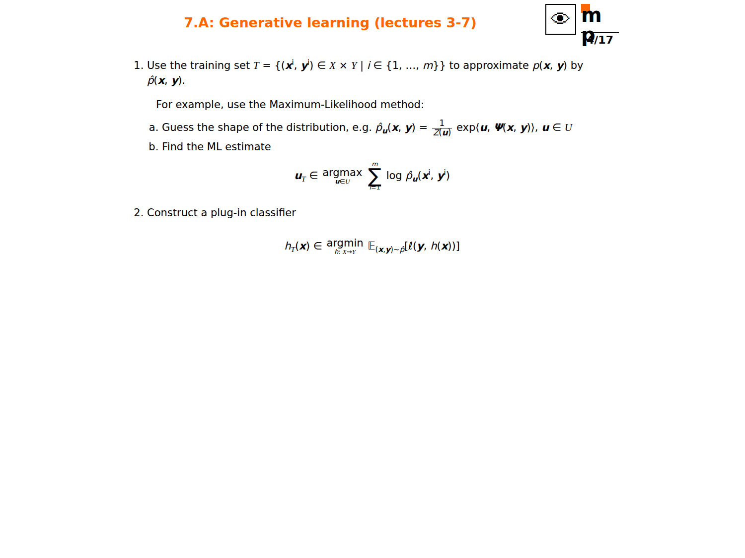👁
m p
4/17
7.A: Generative learning (lectures 3-7)
Use the training set T = {(xi, yi) ∈ X × Y | i ∈ {1, …, m}} to approximate p(x, y) by p̂(x, y).
For example, use the Maximum-Likelihood method:
Guess the shape of the distribution, e.g. p̂u(x, y) = 1 Z(u) exp⟨u, Ψ(x, y)⟩, u ∈ U
Find the ML estimate
uT ∈ argmax u∈U m∑i=1 log p̂u(xi, yi)
Construct a plug-in classifier
hT(x) ∈ argmin h: X→Y 𝔼(x,y)∼p̂[ℓ(y, h(x))]